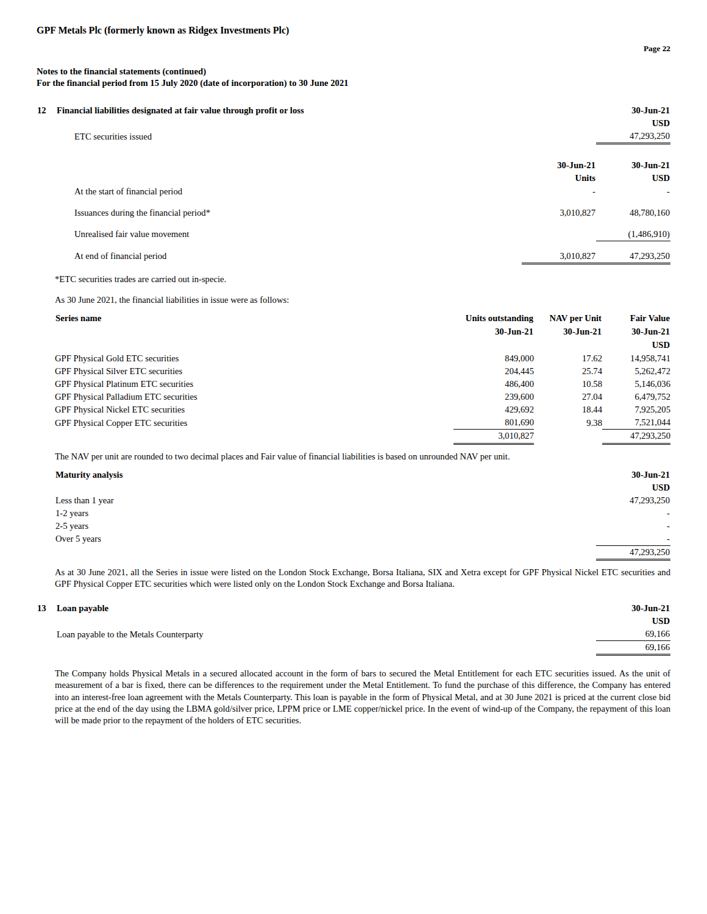GPF Metals Plc (formerly known as Ridgex Investments Plc)
Page 22
Notes to the financial statements (continued)
For the financial period from 15 July 2020 (date of incorporation) to 30 June 2021
| 12 | Financial liabilities designated at fair value through profit or loss | 30-Jun-21 |
| | | USD |
| | ETC securities issued | 47,293,250 |
| | | 30-Jun-21 | 30-Jun-21 |
| | | Units | USD |
| | At the start of financial period | - | - |
| | Issuances during the financial period* | 3,010,827 | 48,780,160 |
| | Unrealised fair value movement | | (1,486,910) |
| | At end of financial period | 3,010,827 | 47,293,250 |
*ETC securities trades are carried out in-specie.
As 30 June 2021, the financial liabilities in issue were as follows:
| Series name | Units outstanding | NAV per Unit | Fair Value |
| --- | --- | --- | --- |
| | 30-Jun-21 | 30-Jun-21 | 30-Jun-21 |
| | | | USD |
| GPF Physical Gold ETC securities | 849,000 | 17.62 | 14,958,741 |
| GPF Physical Silver ETC securities | 204,445 | 25.74 | 5,262,472 |
| GPF Physical Platinum ETC securities | 486,400 | 10.58 | 5,146,036 |
| GPF Physical Palladium ETC securities | 239,600 | 27.04 | 6,479,752 |
| GPF Physical Nickel ETC securities | 429,692 | 18.44 | 7,925,205 |
| GPF Physical Copper ETC securities | 801,690 | 9.38 | 7,521,044 |
| | 3,010,827 | | 47,293,250 |
The NAV per unit are rounded to two decimal places and Fair value of financial liabilities is based on unrounded NAV per unit.
| Maturity analysis | 30-Jun-21 |
| | USD |
| Less than 1 year | 47,293,250 |
| 1-2 years | - |
| 2-5 years | - |
| Over 5 years | - |
| | 47,293,250 |
As at 30 June 2021, all the Series in issue were listed on the London Stock Exchange, Borsa Italiana, SIX and Xetra except for GPF Physical Nickel ETC securities and GPF Physical Copper ETC securities which were listed only on the London Stock Exchange and Borsa Italiana.
| 13 | Loan payable | 30-Jun-21 |
| | | USD |
| | Loan payable to the Metals Counterparty | 69,166 |
| | | 69,166 |
The Company holds Physical Metals in a secured allocated account in the form of bars to secured the Metal Entitlement for each ETC securities issued. As the unit of measurement of a bar is fixed, there can be differences to the requirement under the Metal Entitlement. To fund the purchase of this difference, the Company has entered into an interest-free loan agreement with the Metals Counterparty. This loan is payable in the form of Physical Metal, and at 30 June 2021 is priced at the current close bid price at the end of the day using the LBMA gold/silver price, LPPM price or LME copper/nickel price. In the event of wind-up of the Company, the repayment of this loan will be made prior to the repayment of the holders of ETC securities.